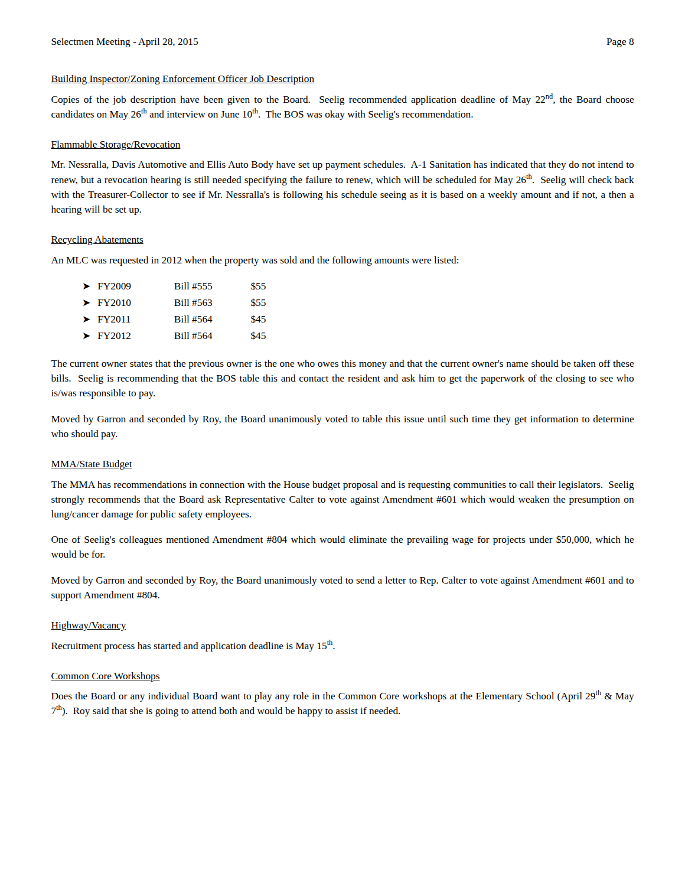Selectmen Meeting - April 28, 2015 Page 8
Building Inspector/Zoning Enforcement Officer Job Description
Copies of the job description have been given to the Board. Seelig recommended application deadline of May 22nd, the Board choose candidates on May 26th and interview on June 10th. The BOS was okay with Seelig's recommendation.
Flammable Storage/Revocation
Mr. Nessralla, Davis Automotive and Ellis Auto Body have set up payment schedules. A-1 Sanitation has indicated that they do not intend to renew, but a revocation hearing is still needed specifying the failure to renew, which will be scheduled for May 26th. Seelig will check back with the Treasurer-Collector to see if Mr. Nessralla's is following his schedule seeing as it is based on a weekly amount and if not, a then a hearing will be set up.
Recycling Abatements
An MLC was requested in 2012 when the property was sold and the following amounts were listed:
| ➤ | FY2009 | Bill #555 | $55 |
| ➤ | FY2010 | Bill #563 | $55 |
| ➤ | FY2011 | Bill #564 | $45 |
| ➤ | FY2012 | Bill #564 | $45 |
The current owner states that the previous owner is the one who owes this money and that the current owner's name should be taken off these bills. Seelig is recommending that the BOS table this and contact the resident and ask him to get the paperwork of the closing to see who is/was responsible to pay.
Moved by Garron and seconded by Roy, the Board unanimously voted to table this issue until such time they get information to determine who should pay.
MMA/State Budget
The MMA has recommendations in connection with the House budget proposal and is requesting communities to call their legislators. Seelig strongly recommends that the Board ask Representative Calter to vote against Amendment #601 which would weaken the presumption on lung/cancer damage for public safety employees.
One of Seelig's colleagues mentioned Amendment #804 which would eliminate the prevailing wage for projects under $50,000, which he would be for.
Moved by Garron and seconded by Roy, the Board unanimously voted to send a letter to Rep. Calter to vote against Amendment #601 and to support Amendment #804.
Highway/Vacancy
Recruitment process has started and application deadline is May 15th.
Common Core Workshops
Does the Board or any individual Board want to play any role in the Common Core workshops at the Elementary School (April 29th & May 7th). Roy said that she is going to attend both and would be happy to assist if needed.